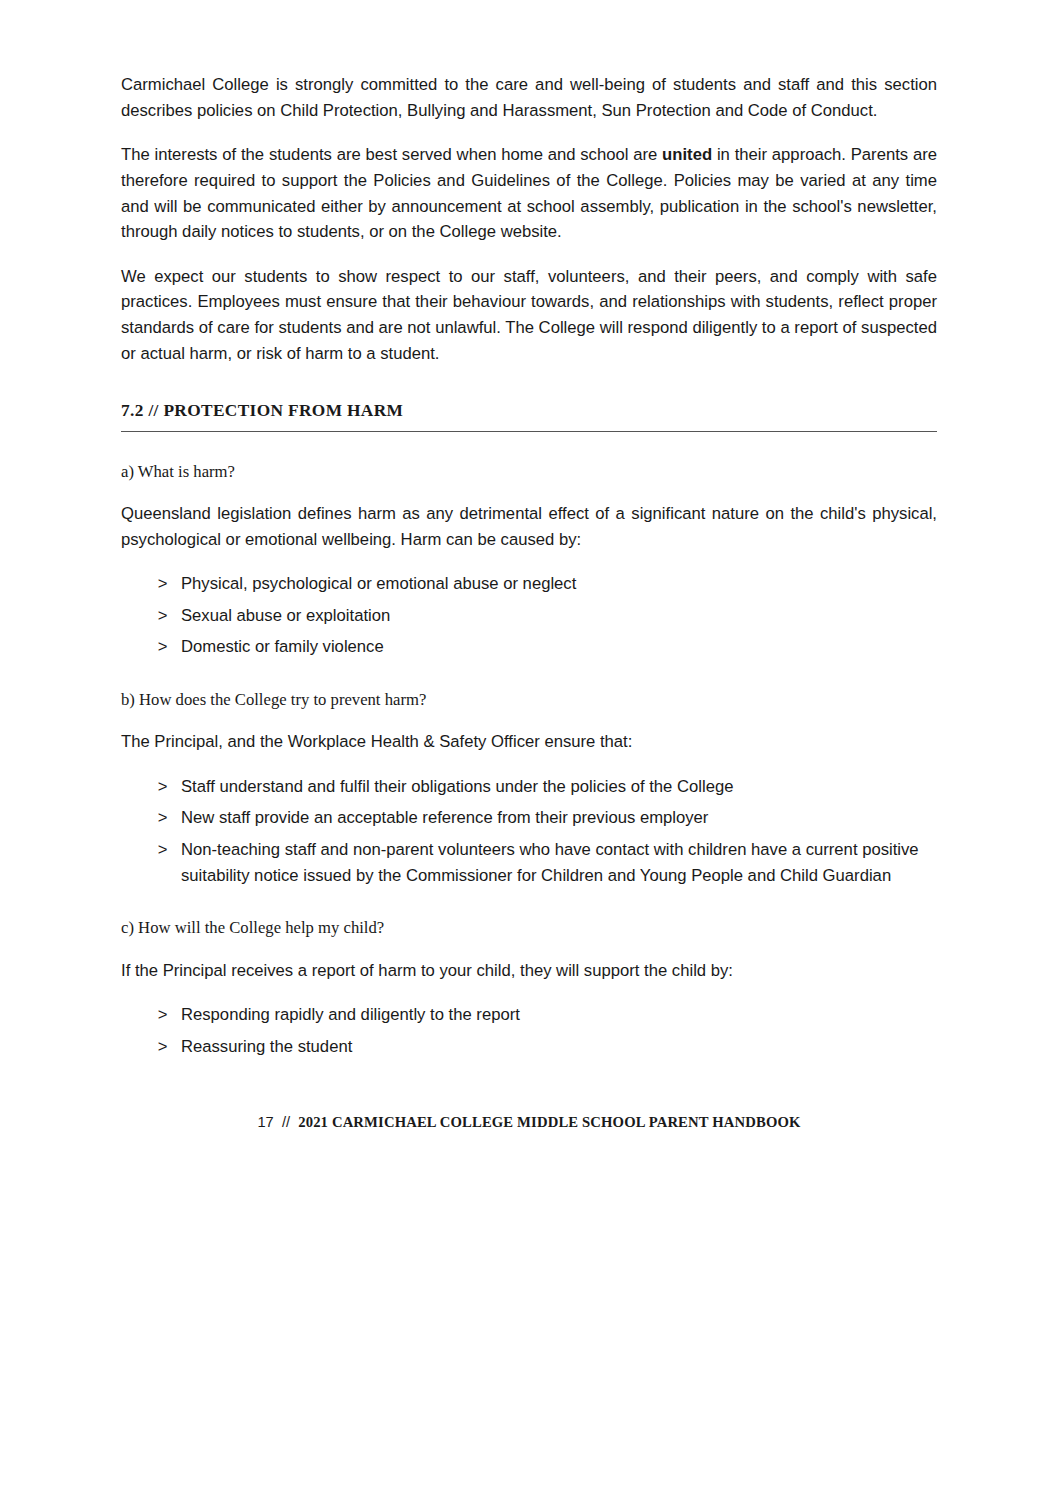Carmichael College is strongly committed to the care and well-being of students and staff and this section describes policies on Child Protection, Bullying and Harassment, Sun Protection and Code of Conduct.
The interests of the students are best served when home and school are united in their approach. Parents are therefore required to support the Policies and Guidelines of the College. Policies may be varied at any time and will be communicated either by announcement at school assembly, publication in the school's newsletter, through daily notices to students, or on the College website.
We expect our students to show respect to our staff, volunteers, and their peers, and comply with safe practices. Employees must ensure that their behaviour towards, and relationships with students, reflect proper standards of care for students and are not unlawful. The College will respond diligently to a report of suspected or actual harm, or risk of harm to a student.
7.2 // PROTECTION FROM HARM
a) What is harm?
Queensland legislation defines harm as any detrimental effect of a significant nature on the child's physical, psychological or emotional wellbeing. Harm can be caused by:
Physical, psychological or emotional abuse or neglect
Sexual abuse or exploitation
Domestic or family violence
b) How does the College try to prevent harm?
The Principal, and the Workplace Health & Safety Officer ensure that:
Staff understand and fulfil their obligations under the policies of the College
New staff provide an acceptable reference from their previous employer
Non-teaching staff and non-parent volunteers who have contact with children have a current positive suitability notice issued by the Commissioner for Children and Young People and Child Guardian
c) How will the College help my child?
If the Principal receives a report of harm to your child, they will support the child by:
Responding rapidly and diligently to the report
Reassuring the student
17 // 2021 CARMICHAEL COLLEGE MIDDLE SCHOOL PARENT HANDBOOK